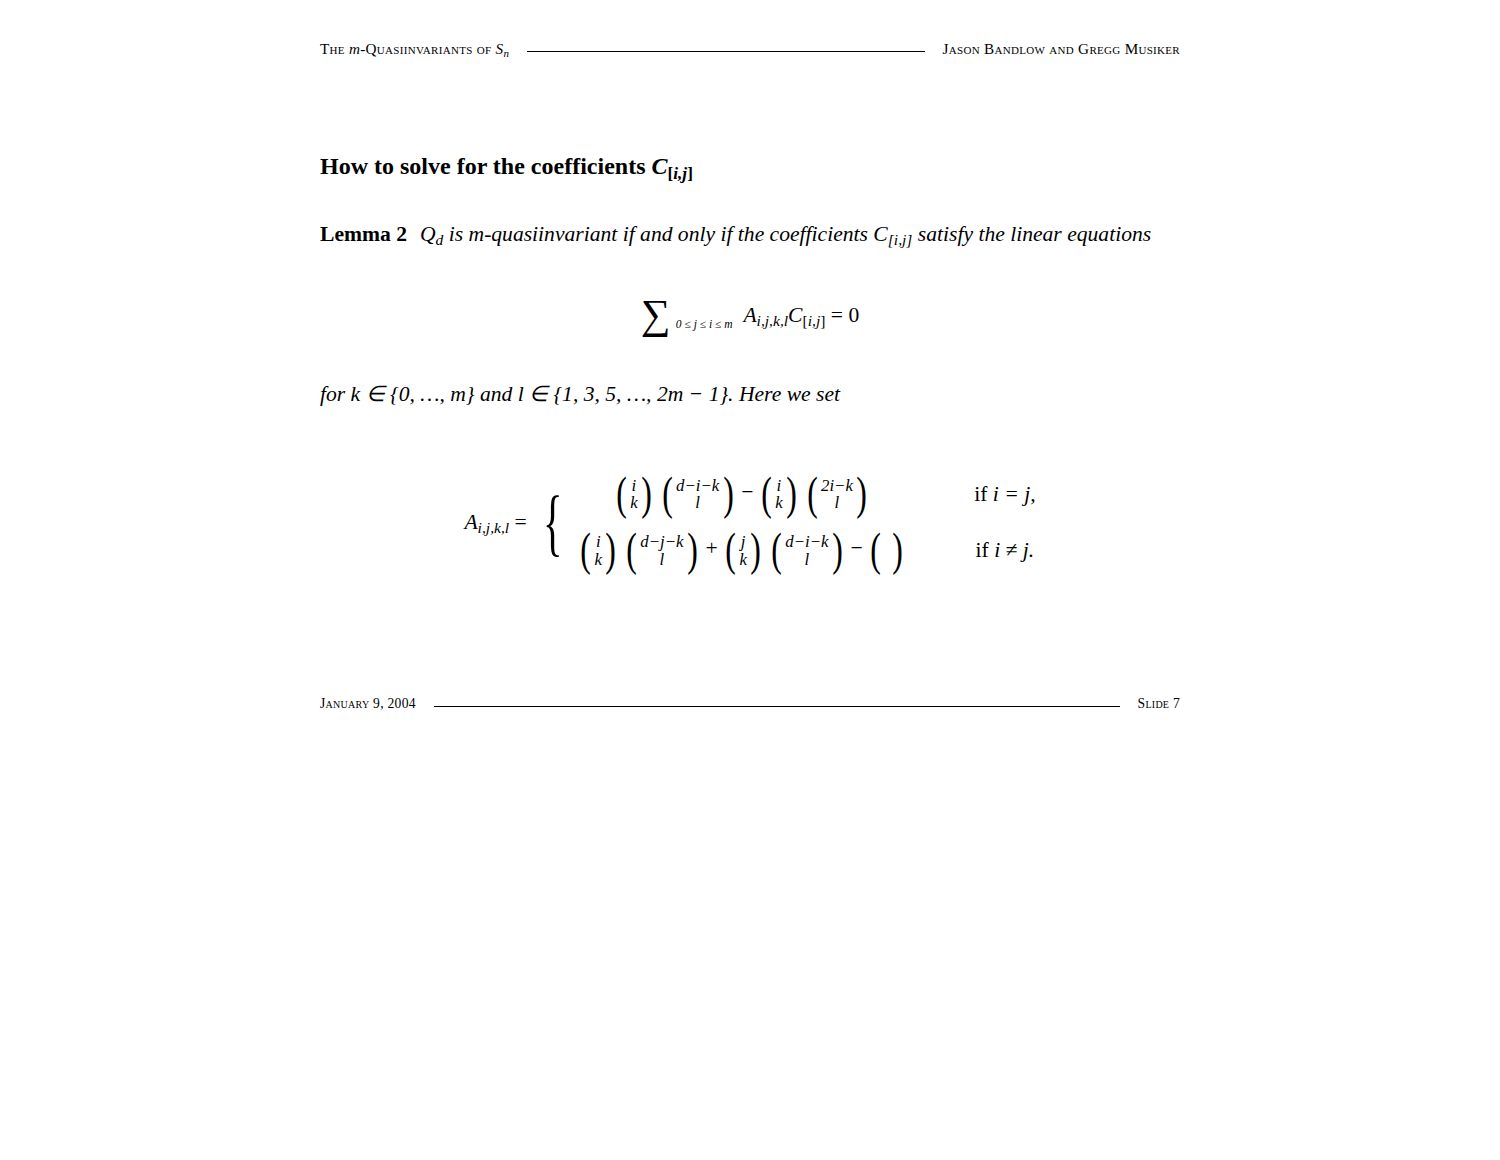The m-Quasiinvariants of Sn Jason Bandlow and Gregg Musiker
How to solve for the coefficients C[i,j]
Lemma 2 Qd is m-quasiinvariant if and only if the coefficients C[i,j] satisfy the linear equations
∑ 0 ≤ j ≤ i ≤ m Ai,j,k,lC[i,j] = 0
for k ∈ {0, …, m} and l ∈ {1, 3, 5, …, 2m − 1}. Here we set
Ai,j,k,l = {
| ( i k ) ( d−i−k l ) − ( i k ) ( 2i−k l ) | if i = j , |
| ( i k ) ( d−j−k l ) + ( j k ) ( d−i−k l ) − ( ) | if i ≠ j . |
January 9, 2004 Slide 7